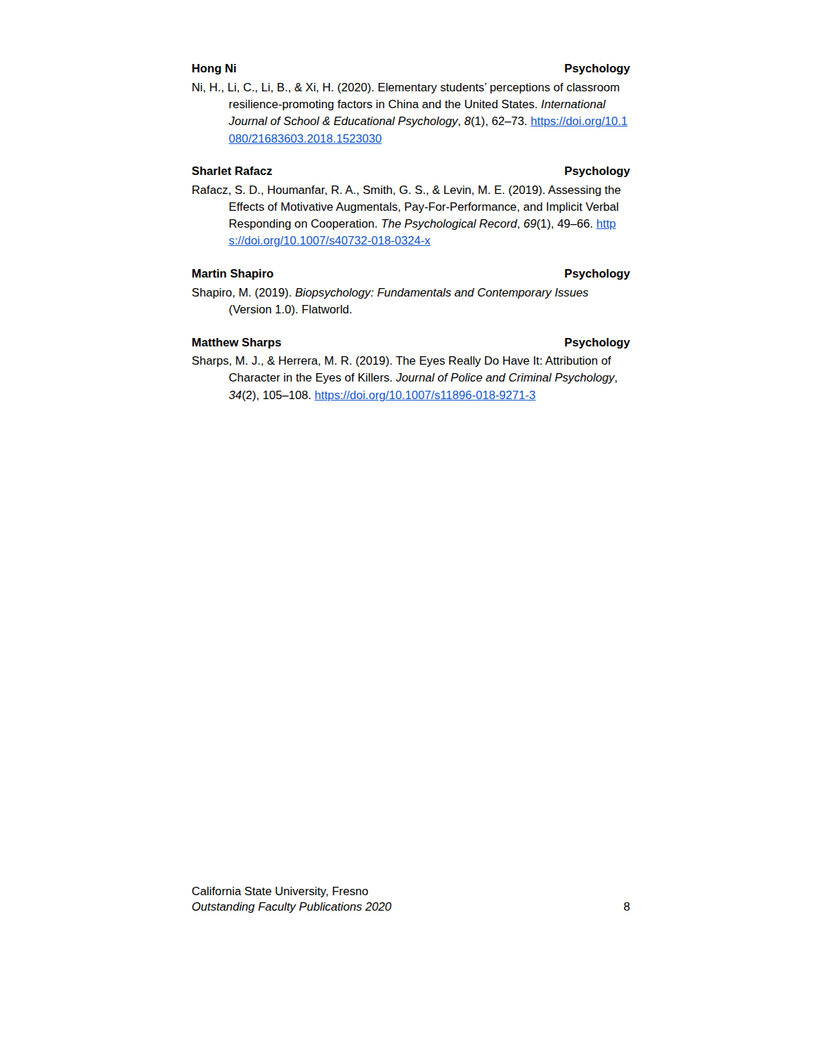Hong Ni Psychology
Ni, H., Li, C., Li, B., & Xi, H. (2020). Elementary students’ perceptions of classroom resilience-promoting factors in China and the United States. International Journal of School & Educational Psychology, 8(1), 62–73. https://doi.org/10.1080/21683603.2018.1523030
Sharlet Rafacz Psychology
Rafacz, S. D., Houmanfar, R. A., Smith, G. S., & Levin, M. E. (2019). Assessing the Effects of Motivative Augmentals, Pay-For-Performance, and Implicit Verbal Responding on Cooperation. The Psychological Record, 69(1), 49–66. https://doi.org/10.1007/s40732-018-0324-x
Martin Shapiro Psychology
Shapiro, M. (2019). Biopsychology: Fundamentals and Contemporary Issues (Version 1.0). Flatworld.
Matthew Sharps Psychology
Sharps, M. J., & Herrera, M. R. (2019). The Eyes Really Do Have It: Attribution of Character in the Eyes of Killers. Journal of Police and Criminal Psychology, 34(2), 105–108. https://doi.org/10.1007/s11896-018-9271-3
California State University, Fresno
Outstanding Faculty Publications 2020 8